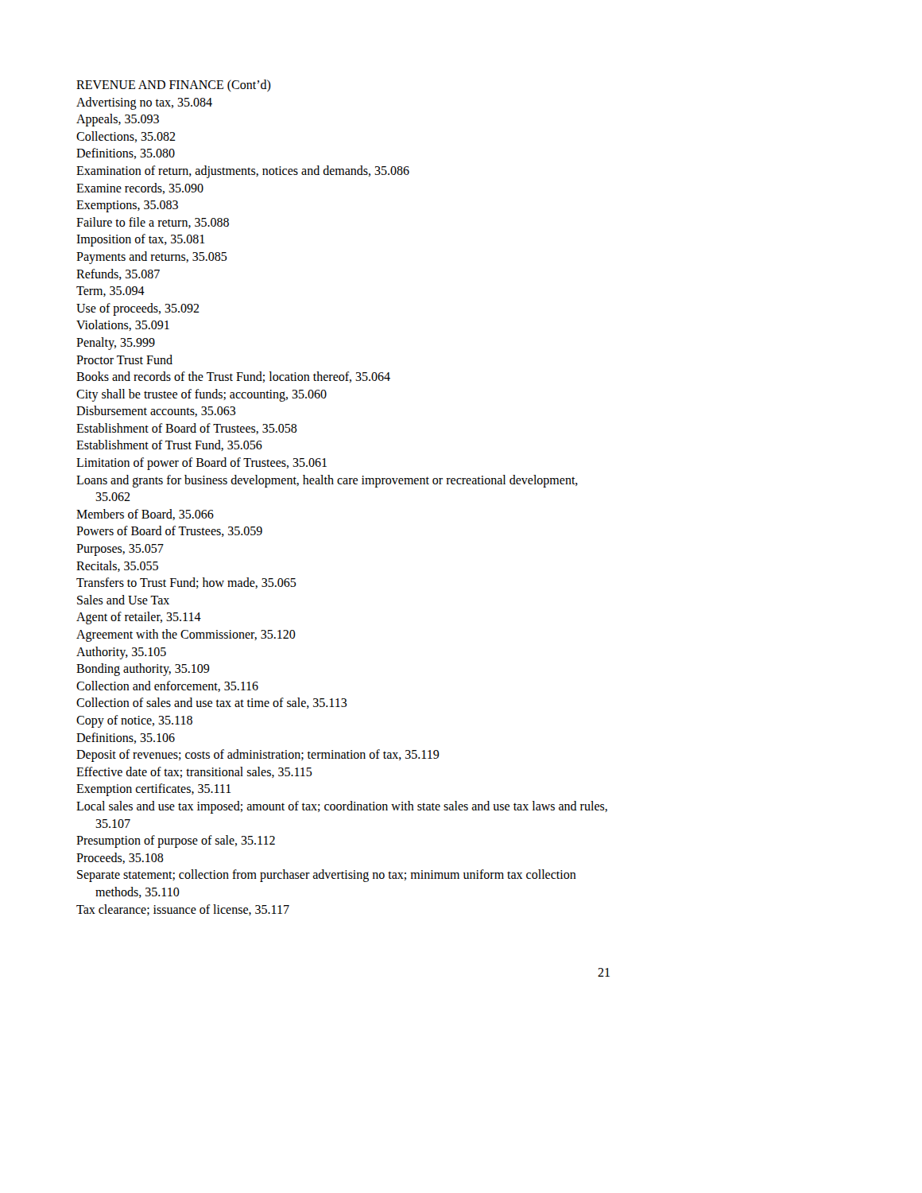REVENUE AND FINANCE (Cont’d)
Advertising no tax, 35.084
Appeals, 35.093
Collections, 35.082
Definitions, 35.080
Examination of return, adjustments, notices and demands, 35.086
Examine records, 35.090
Exemptions, 35.083
Failure to file a return, 35.088
Imposition of tax, 35.081
Payments and returns, 35.085
Refunds, 35.087
Term, 35.094
Use of proceeds, 35.092
Violations, 35.091
Penalty, 35.999
Proctor Trust Fund
Books and records of the Trust Fund; location thereof, 35.064
City shall be trustee of funds; accounting, 35.060
Disbursement accounts, 35.063
Establishment of Board of Trustees, 35.058
Establishment of Trust Fund, 35.056
Limitation of power of Board of Trustees, 35.061
Loans and grants for business development, health care improvement or recreational development, 35.062
Members of Board, 35.066
Powers of Board of Trustees, 35.059
Purposes, 35.057
Recitals, 35.055
Transfers to Trust Fund; how made, 35.065
Sales and Use Tax
Agent of retailer, 35.114
Agreement with the Commissioner, 35.120
Authority, 35.105
Bonding authority, 35.109
Collection and enforcement, 35.116
Collection of sales and use tax at time of sale, 35.113
Copy of notice, 35.118
Definitions, 35.106
Deposit of revenues; costs of administration; termination of tax, 35.119
Effective date of tax; transitional sales, 35.115
Exemption certificates, 35.111
Local sales and use tax imposed; amount of tax; coordination with state sales and use tax laws and rules, 35.107
Presumption of purpose of sale, 35.112
Proceeds, 35.108
Separate statement; collection from purchaser advertising no tax; minimum uniform tax collection methods, 35.110
Tax clearance; issuance of license, 35.117
21